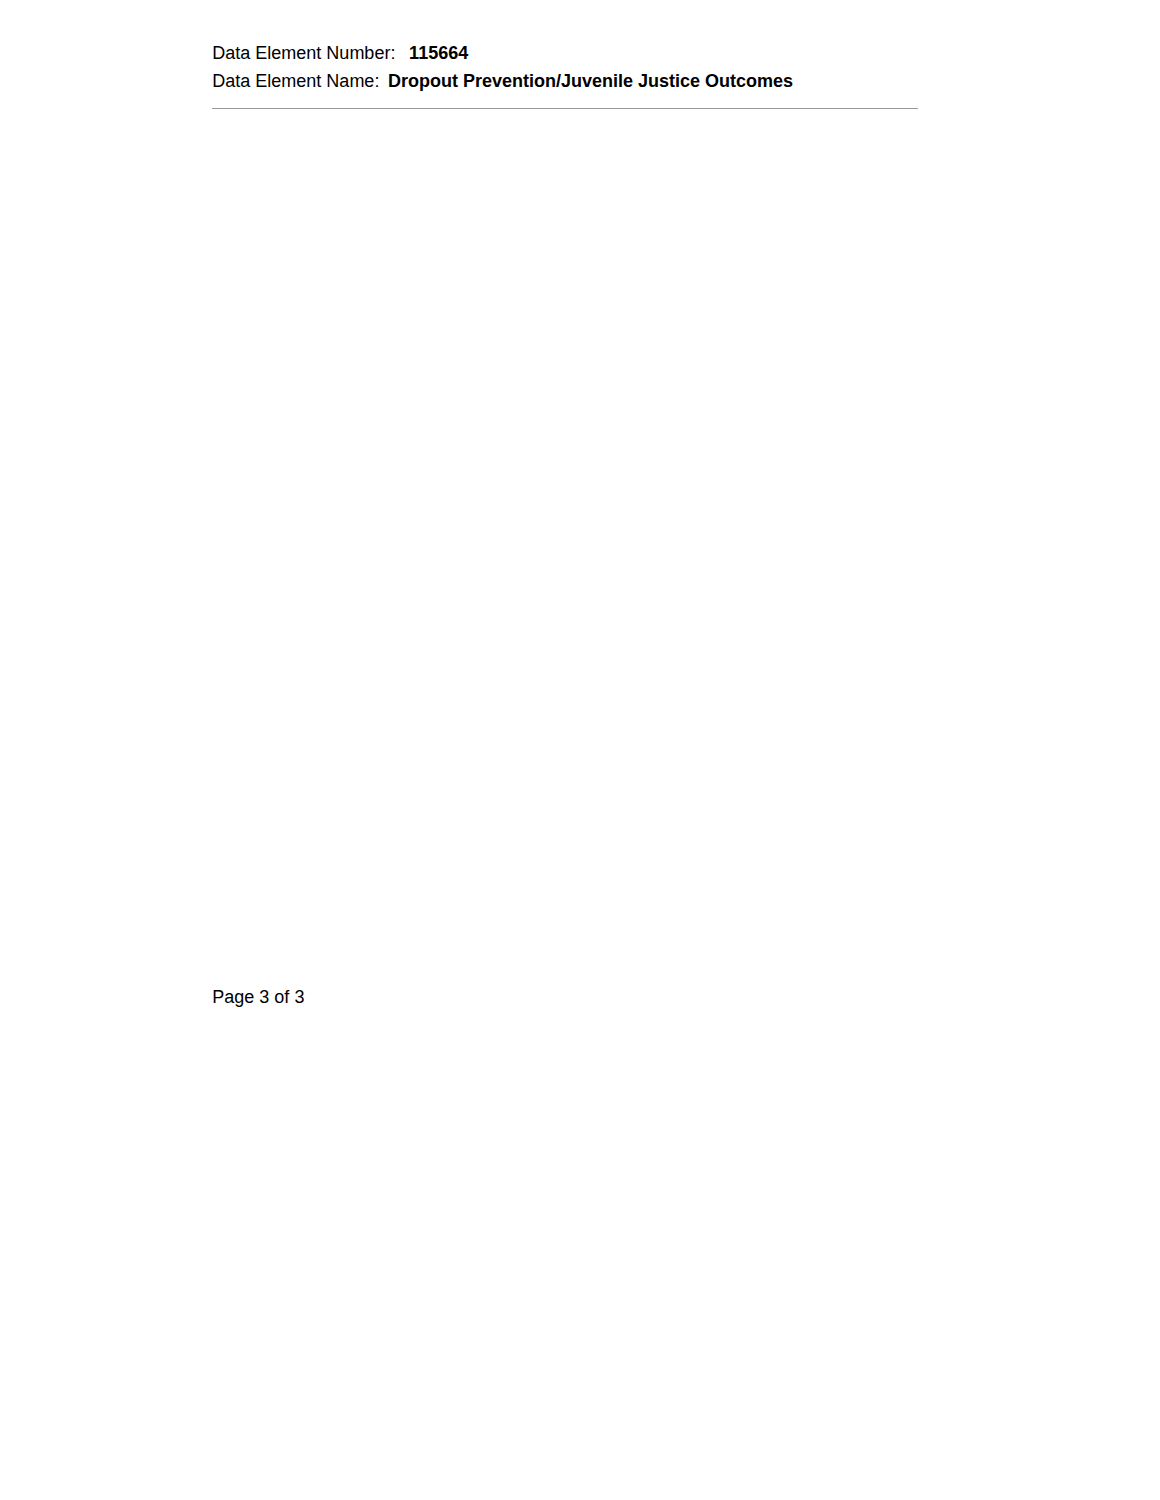Data Element Number: 115664
Data Element Name: Dropout Prevention/Juvenile Justice Outcomes
Page 3 of 3